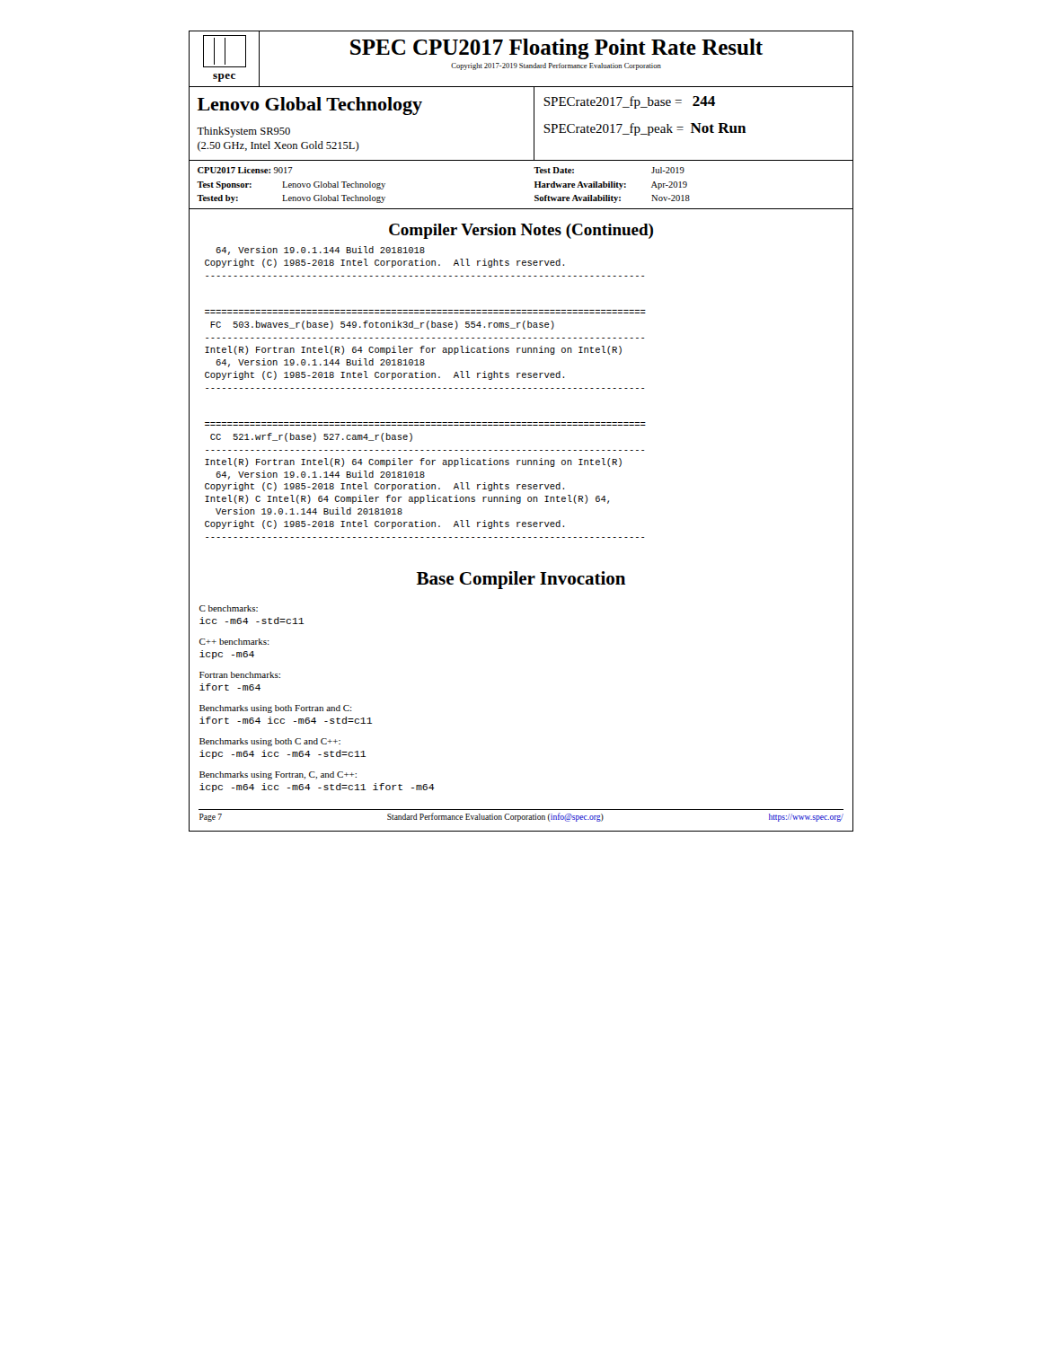spec
SPEC CPU2017 Floating Point Rate Result
Copyright 2017-2019 Standard Performance Evaluation Corporation
Lenovo Global Technology
ThinkSystem SR950
(2.50 GHz, Intel Xeon Gold 5215L)
SPECrate2017_fp_base = 244
SPECrate2017_fp_peak = Not Run
CPU2017 License: 9017
Test Sponsor: Lenovo Global Technology
Tested by: Lenovo Global Technology
Test Date: Jul-2019
Hardware Availability: Apr-2019
Software Availability: Nov-2018
Compiler Version Notes (Continued)
  64, Version 19.0.1.144 Build 20181018
Copyright (C) 1985-2018 Intel Corporation.  All rights reserved.
------------------------------------------------------------------------------


==============================================================================
 FC  503.bwaves_r(base) 549.fotonik3d_r(base) 554.roms_r(base)
------------------------------------------------------------------------------
Intel(R) Fortran Intel(R) 64 Compiler for applications running on Intel(R)
  64, Version 19.0.1.144 Build 20181018
Copyright (C) 1985-2018 Intel Corporation.  All rights reserved.
------------------------------------------------------------------------------


==============================================================================
 CC  521.wrf_r(base) 527.cam4_r(base)
------------------------------------------------------------------------------
Intel(R) Fortran Intel(R) 64 Compiler for applications running on Intel(R)
  64, Version 19.0.1.144 Build 20181018
Copyright (C) 1985-2018 Intel Corporation.  All rights reserved.
Intel(R) C Intel(R) 64 Compiler for applications running on Intel(R) 64,
  Version 19.0.1.144 Build 20181018
Copyright (C) 1985-2018 Intel Corporation.  All rights reserved.
------------------------------------------------------------------------------
Base Compiler Invocation
C benchmarks:
icc -m64 -std=c11
C++ benchmarks:
icpc -m64
Fortran benchmarks:
ifort -m64
Benchmarks using both Fortran and C:
ifort -m64 icc -m64 -std=c11
Benchmarks using both C and C++:
icpc -m64 icc -m64 -std=c11
Benchmarks using Fortran, C, and C++:
icpc -m64 icc -m64 -std=c11 ifort -m64
Page 7
Standard Performance Evaluation Corporation (info@spec.org)
https://www.spec.org/